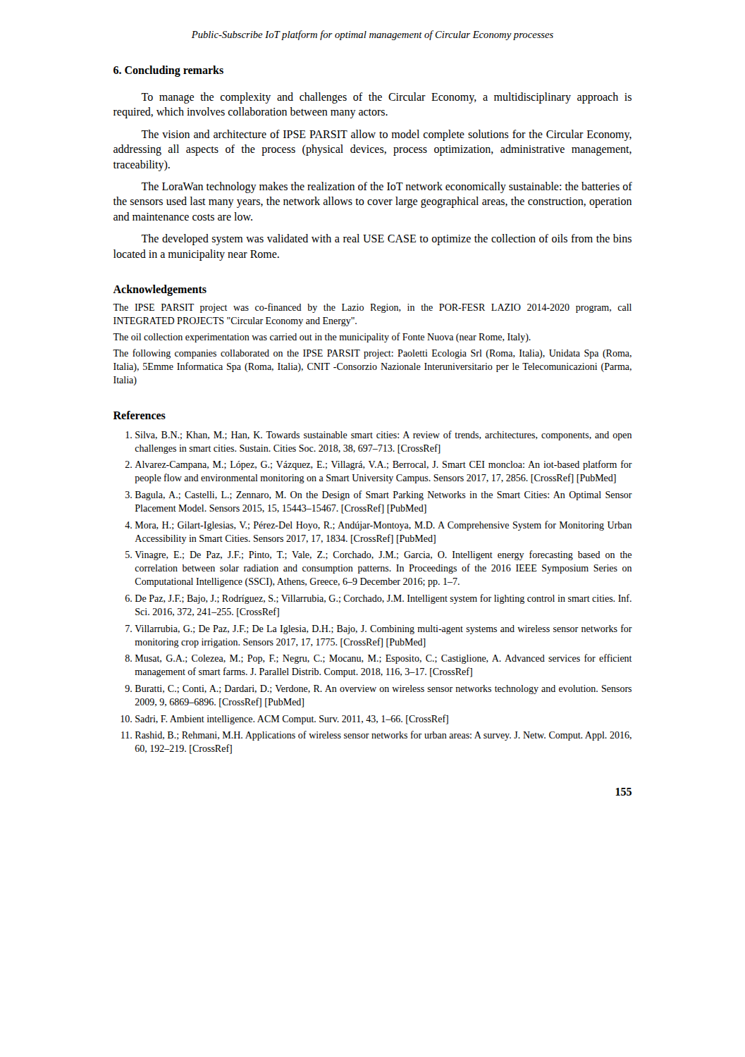Public-Subscribe IoT platform for optimal management of Circular Economy processes
6. Concluding remarks
To manage the complexity and challenges of the Circular Economy, a multidisciplinary approach is required, which involves collaboration between many actors.
The vision and architecture of IPSE PARSIT allow to model complete solutions for the Circular Economy, addressing all aspects of the process (physical devices, process optimization, administrative management, traceability).
The LoraWan technology makes the realization of the IoT network economically sustainable: the batteries of the sensors used last many years, the network allows to cover large geographical areas, the construction, operation and maintenance costs are low.
The developed system was validated with a real USE CASE to optimize the collection of oils from the bins located in a municipality near Rome.
Acknowledgements
The IPSE PARSIT project was co-financed by the Lazio Region, in the POR-FESR LAZIO 2014-2020 program, call INTEGRATED PROJECTS "Circular Economy and Energy".
The oil collection experimentation was carried out in the municipality of Fonte Nuova (near Rome, Italy).
The following companies collaborated on the IPSE PARSIT project: Paoletti Ecologia Srl (Roma, Italia), Unidata Spa (Roma, Italia), 5Emme Informatica Spa (Roma, Italia), CNIT -Consorzio Nazionale Interuniversitario per le Telecomunicazioni (Parma, Italia)
References
Silva, B.N.; Khan, M.; Han, K. Towards sustainable smart cities: A review of trends, architectures, components, and open challenges in smart cities. Sustain. Cities Soc. 2018, 38, 697–713. [CrossRef]
Alvarez-Campana, M.; López, G.; Vázquez, E.; Villagrá, V.A.; Berrocal, J. Smart CEI moncloa: An iot-based platform for people flow and environmental monitoring on a Smart University Campus. Sensors 2017, 17, 2856. [CrossRef] [PubMed]
Bagula, A.; Castelli, L.; Zennaro, M. On the Design of Smart Parking Networks in the Smart Cities: An Optimal Sensor Placement Model. Sensors 2015, 15, 15443–15467. [CrossRef] [PubMed]
Mora, H.; Gilart-Iglesias, V.; Pérez-Del Hoyo, R.; Andújar-Montoya, M.D. A Comprehensive System for Monitoring Urban Accessibility in Smart Cities. Sensors 2017, 17, 1834. [CrossRef] [PubMed]
Vinagre, E.; De Paz, J.F.; Pinto, T.; Vale, Z.; Corchado, J.M.; Garcia, O. Intelligent energy forecasting based on the correlation between solar radiation and consumption patterns. In Proceedings of the 2016 IEEE Symposium Series on Computational Intelligence (SSCI), Athens, Greece, 6–9 December 2016; pp. 1–7.
De Paz, J.F.; Bajo, J.; Rodríguez, S.; Villarrubia, G.; Corchado, J.M. Intelligent system for lighting control in smart cities. Inf. Sci. 2016, 372, 241–255. [CrossRef]
Villarrubia, G.; De Paz, J.F.; De La Iglesia, D.H.; Bajo, J. Combining multi-agent systems and wireless sensor networks for monitoring crop irrigation. Sensors 2017, 17, 1775. [CrossRef] [PubMed]
Musat, G.A.; Colezea, M.; Pop, F.; Negru, C.; Mocanu, M.; Esposito, C.; Castiglione, A. Advanced services for efficient management of smart farms. J. Parallel Distrib. Comput. 2018, 116, 3–17. [CrossRef]
Buratti, C.; Conti, A.; Dardari, D.; Verdone, R. An overview on wireless sensor networks technology and evolution. Sensors 2009, 9, 6869–6896. [CrossRef] [PubMed]
Sadri, F. Ambient intelligence. ACM Comput. Surv. 2011, 43, 1–66. [CrossRef]
Rashid, B.; Rehmani, M.H. Applications of wireless sensor networks for urban areas: A survey. J. Netw. Comput. Appl. 2016, 60, 192–219. [CrossRef]
155